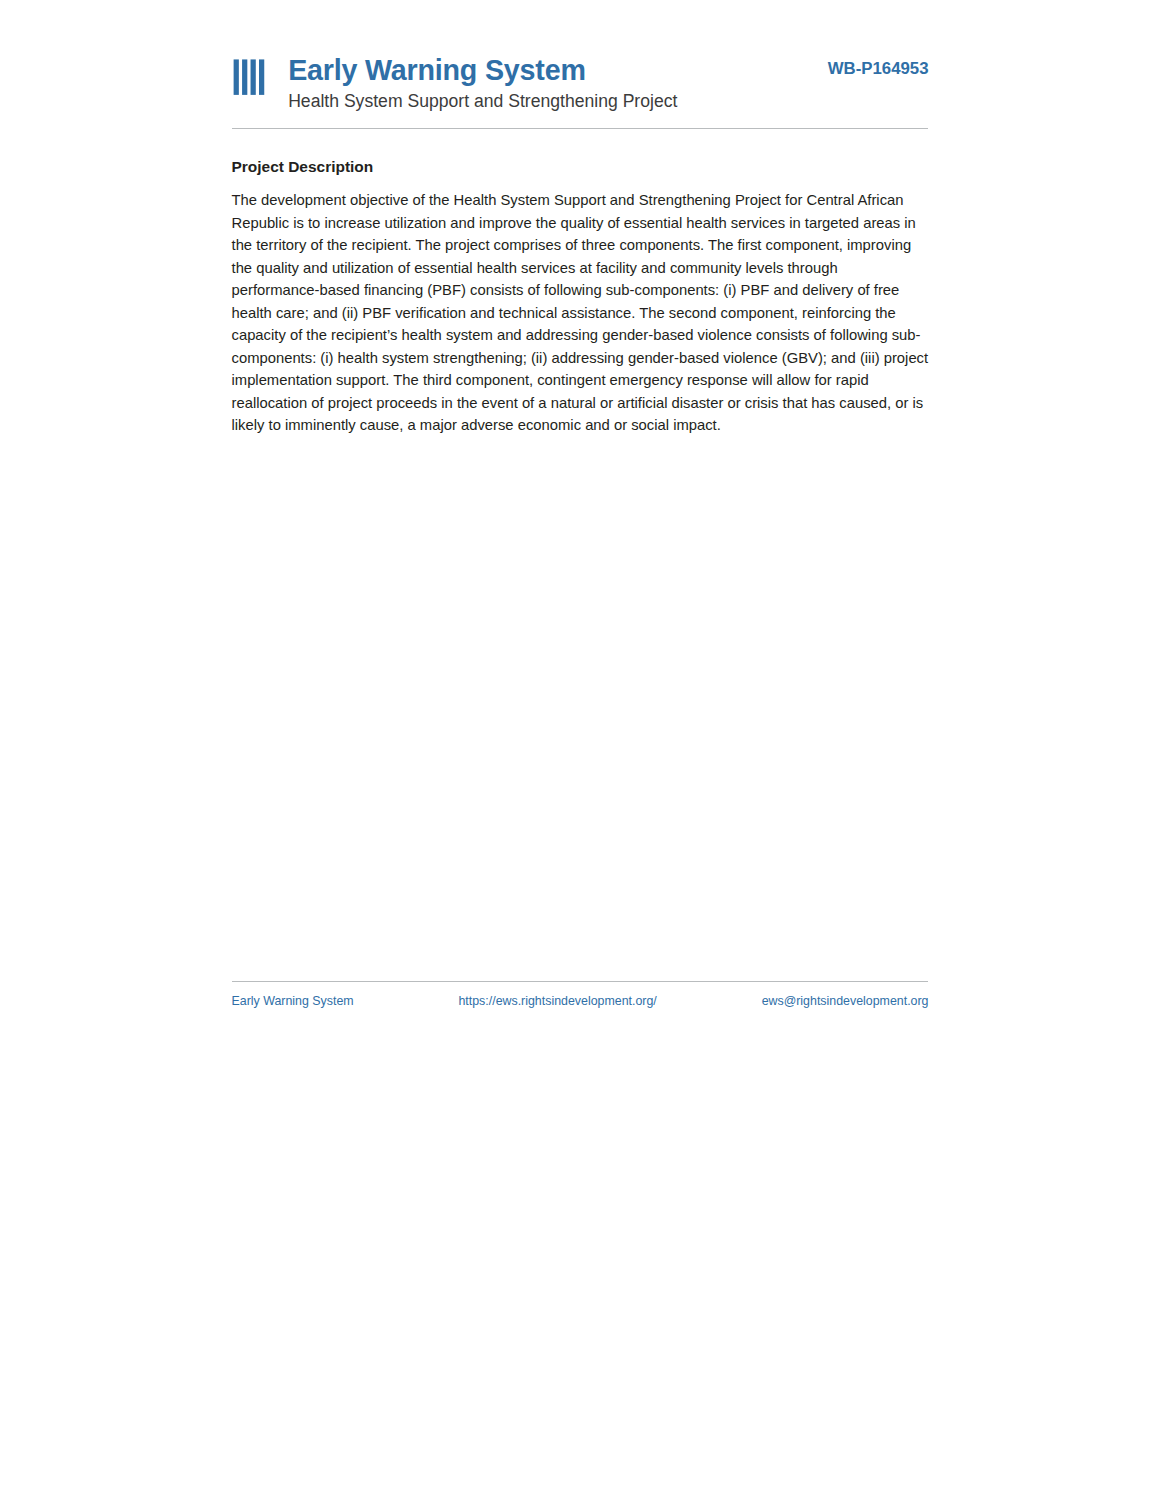Early Warning System
Health System Support and Strengthening Project
WB-P164953
Project Description
The development objective of the Health System Support and Strengthening Project for Central African Republic is to increase utilization and improve the quality of essential health services in targeted areas in the territory of the recipient. The project comprises of three components. The first component, improving the quality and utilization of essential health services at facility and community levels through performance-based financing (PBF) consists of following sub-components: (i) PBF and delivery of free health care; and (ii) PBF verification and technical assistance. The second component, reinforcing the capacity of the recipient’s health system and addressing gender-based violence consists of following sub-components: (i) health system strengthening; (ii) addressing gender-based violence (GBV); and (iii) project implementation support. The third component, contingent emergency response will allow for rapid reallocation of project proceeds in the event of a natural or artificial disaster or crisis that has caused, or is likely to imminently cause, a major adverse economic and or social impact.
Early Warning System
https://ews.rightsindevelopment.org/
ews@rightsindevelopment.org